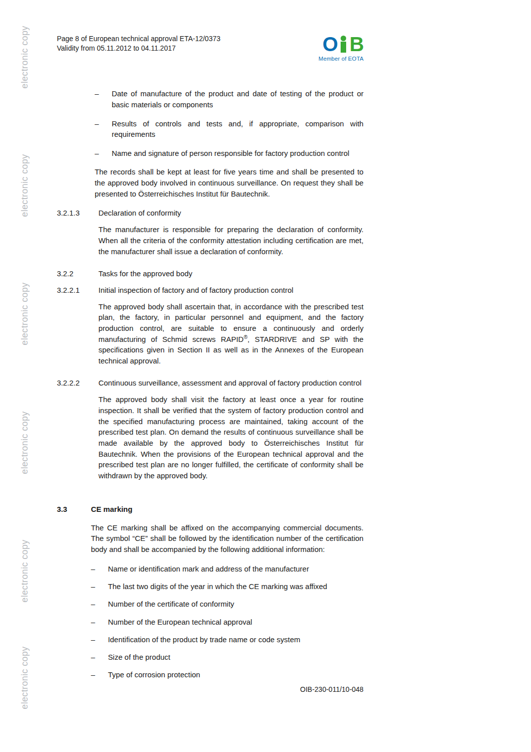electronic copy electronic copy electronic copy electronic copy electronic copy electronic copy
Page 8 of European technical approval ETA-12/0373
Validity from 05.11.2012 to 04.11.2017
O B
Member of EOTA
Date of manufacture of the product and date of testing of the product or basic materials or components
Results of controls and tests and, if appropriate, comparison with requirements
Name and signature of person responsible for factory production control
The records shall be kept at least for five years time and shall be presented to the approved body involved in continuous surveillance. On request they shall be presented to Österreichisches Institut für Bautechnik.
3.2.1.3
Declaration of conformity
The manufacturer is responsible for preparing the declaration of conformity. When all the criteria of the conformity attestation including certification are met, the manufacturer shall issue a declaration of conformity.
3.2.2
Tasks for the approved body
3.2.2.1
Initial inspection of factory and of factory production control
The approved body shall ascertain that, in accordance with the prescribed test plan, the factory, in particular personnel and equipment, and the factory production control, are suitable to ensure a continuously and orderly manufacturing of Schmid screws RAPID®, STARDRIVE and SP with the specifications given in Section II as well as in the Annexes of the European technical approval.
3.2.2.2
Continuous surveillance, assessment and approval of factory production control
The approved body shall visit the factory at least once a year for routine inspection. It shall be verified that the system of factory production control and the specified manufacturing process are maintained, taking account of the prescribed test plan. On demand the results of continuous surveillance shall be made available by the approved body to Österreichisches Institut für Bautechnik. When the provisions of the European technical approval and the prescribed test plan are no longer fulfilled, the certificate of conformity shall be withdrawn by the approved body.
3.3 CE marking
The CE marking shall be affixed on the accompanying commercial documents. The symbol “CE” shall be followed by the identification number of the certification body and shall be accompanied by the following additional information:
Name or identification mark and address of the manufacturer
The last two digits of the year in which the CE marking was affixed
Number of the certificate of conformity
Number of the European technical approval
Identification of the product by trade name or code system
Size of the product
Type of corrosion protection
OIB-230-011/10-048